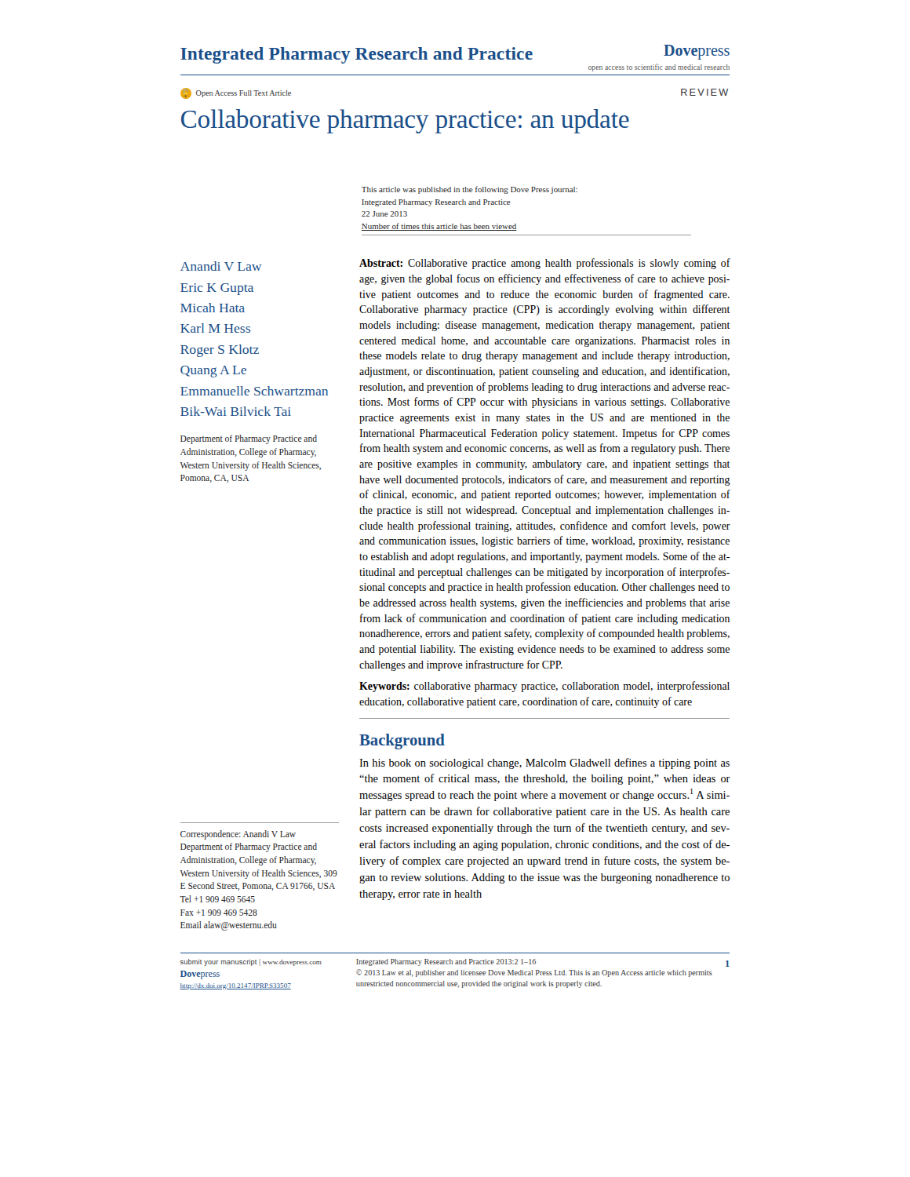Integrated Pharmacy Research and Practice
Dovepress
open access to scientific and medical research
🔓 Open Access Full Text Article
REVIEW
Collaborative pharmacy practice: an update
This article was published in the following Dove Press journal:
Integrated Pharmacy Research and Practice
22 June 2013
Number of times this article has been viewed
Anandi V Law
Eric K Gupta
Micah Hata
Karl M Hess
Roger S Klotz
Quang A Le
Emmanuelle Schwartzman
Bik-Wai Bilvick Tai
Department of Pharmacy Practice and Administration, College of Pharmacy, Western University of Health Sciences, Pomona, CA, USA
Correspondence: Anandi V Law
Department of Pharmacy Practice and Administration, College of Pharmacy, Western University of Health Sciences, 309 E Second Street, Pomona, CA 91766, USA
Tel +1 909 469 5645
Fax +1 909 469 5428
Email alaw@westernu.edu
Abstract: Collaborative practice among health professionals is slowly coming of age, given the global focus on efficiency and effectiveness of care to achieve positive patient outcomes and to reduce the economic burden of fragmented care. Collaborative pharmacy practice (CPP) is accordingly evolving within different models including: disease management, medication therapy management, patient centered medical home, and accountable care organizations. Pharmacist roles in these models relate to drug therapy management and include therapy introduction, adjustment, or discontinuation, patient counseling and education, and identification, resolution, and prevention of problems leading to drug interactions and adverse reactions. Most forms of CPP occur with physicians in various settings. Collaborative practice agreements exist in many states in the US and are mentioned in the International Pharmaceutical Federation policy statement. Impetus for CPP comes from health system and economic concerns, as well as from a regulatory push. There are positive examples in community, ambulatory care, and inpatient settings that have well documented protocols, indicators of care, and measurement and reporting of clinical, economic, and patient reported outcomes; however, implementation of the practice is still not widespread. Conceptual and implementation challenges include health professional training, attitudes, confidence and comfort levels, power and communication issues, logistic barriers of time, workload, proximity, resistance to establish and adopt regulations, and importantly, payment models. Some of the attitudinal and perceptual challenges can be mitigated by incorporation of interprofessional concepts and practice in health profession education. Other challenges need to be addressed across health systems, given the inefficiencies and problems that arise from lack of communication and coordination of patient care including medication nonadherence, errors and patient safety, complexity of compounded health problems, and potential liability. The existing evidence needs to be examined to address some challenges and improve infrastructure for CPP.
Keywords: collaborative pharmacy practice, collaboration model, interprofessional education, collaborative patient care, coordination of care, continuity of care
Background
In his book on sociological change, Malcolm Gladwell defines a tipping point as “the moment of critical mass, the threshold, the boiling point,” when ideas or messages spread to reach the point where a movement or change occurs.1 A similar pattern can be drawn for collaborative patient care in the US. As health care costs increased exponentially through the turn of the twentieth century, and several factors including an aging population, chronic conditions, and the cost of delivery of complex care projected an upward trend in future costs, the system began to review solutions. Adding to the issue was the burgeoning nonadherence to therapy, error rate in health
submit your manuscript | www.dovepress.com
Dove press
http://dx.doi.org/10.2147/IPRP.S33507
1
Integrated Pharmacy Research and Practice 2013:2 1–16
© 2013 Law et al, publisher and licensee Dove Medical Press Ltd. This is an Open Access article which permits unrestricted noncommercial use, provided the original work is properly cited.